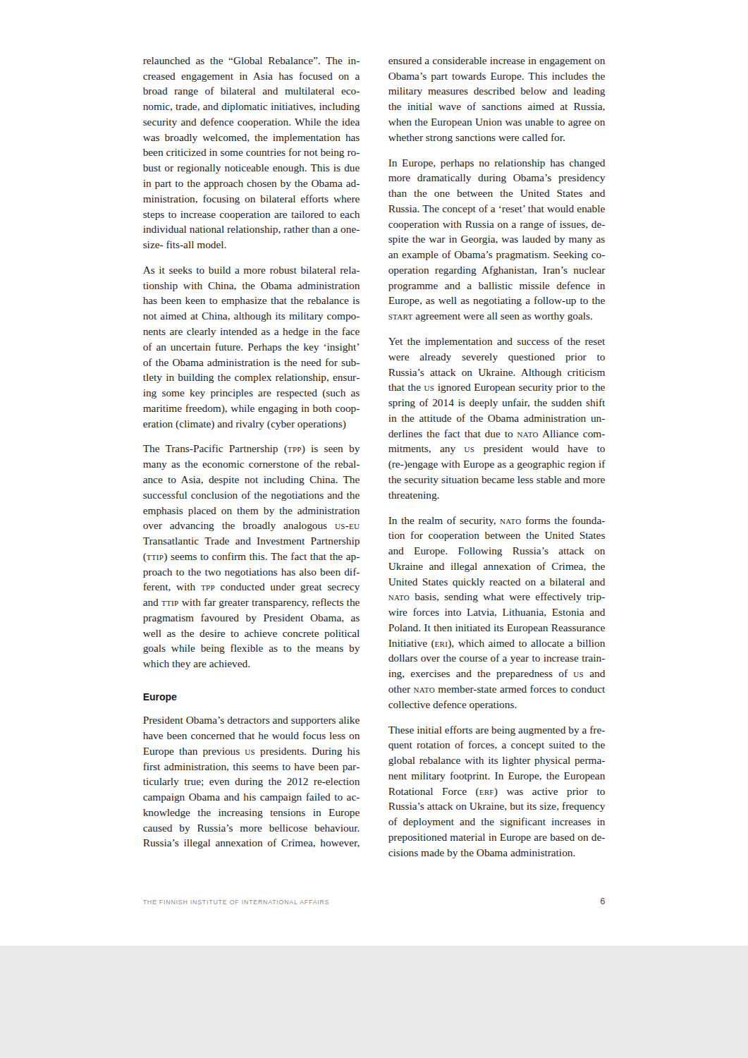relaunched as the “Global Rebalance”. The increased engagement in Asia has focused on a broad range of bilateral and multilateral economic, trade, and diplomatic initiatives, including security and defence cooperation. While the idea was broadly welcomed, the implementation has been criticized in some countries for not being robust or regionally noticeable enough. This is due in part to the approach chosen by the Obama administration, focusing on bilateral efforts where steps to increase cooperation are tailored to each individual national relationship, rather than a one-size- fits-all model.
As it seeks to build a more robust bilateral relationship with China, the Obama administration has been keen to emphasize that the rebalance is not aimed at China, although its military components are clearly intended as a hedge in the face of an uncertain future. Perhaps the key ‘insight’ of the Obama administration is the need for subtlety in building the complex relationship, ensuring some key principles are respected (such as maritime freedom), while engaging in both cooperation (climate) and rivalry (cyber operations)
The Trans-Pacific Partnership (tpp) is seen by many as the economic cornerstone of the rebalance to Asia, despite not including China. The successful conclusion of the negotiations and the emphasis placed on them by the administration over advancing the broadly analogous us-eu Transatlantic Trade and Investment Partnership (ttip) seems to confirm this. The fact that the approach to the two negotiations has also been different, with tpp conducted under great secrecy and ttip with far greater transparency, reflects the pragmatism favoured by President Obama, as well as the desire to achieve concrete political goals while being flexible as to the means by which they are achieved.
Europe
President Obama’s detractors and supporters alike have been concerned that he would focus less on Europe than previous us presidents. During his first administration, this seems to have been particularly true; even during the 2012 re-election campaign Obama and his campaign failed to acknowledge the increasing tensions in Europe caused by Russia’s more bellicose behaviour. Russia’s illegal annexation of Crimea, however, ensured a considerable increase in engagement on Obama’s part towards Europe. This includes the military measures described below and leading the initial wave of sanctions aimed at Russia, when the European Union was unable to agree on whether strong sanctions were called for.
In Europe, perhaps no relationship has changed more dramatically during Obama’s presidency than the one between the United States and Russia. The concept of a ‘reset’ that would enable cooperation with Russia on a range of issues, despite the war in Georgia, was lauded by many as an example of Obama’s pragmatism. Seeking cooperation regarding Afghanistan, Iran’s nuclear programme and a ballistic missile defence in Europe, as well as negotiating a follow-up to the start agreement were all seen as worthy goals.
Yet the implementation and success of the reset were already severely questioned prior to Russia’s attack on Ukraine. Although criticism that the us ignored European security prior to the spring of 2014 is deeply unfair, the sudden shift in the attitude of the Obama administration underlines the fact that due to nato Alliance commitments, any us president would have to (re-)engage with Europe as a geographic region if the security situation became less stable and more threatening.
In the realm of security, nato forms the foundation for cooperation between the United States and Europe. Following Russia’s attack on Ukraine and illegal annexation of Crimea, the United States quickly reacted on a bilateral and nato basis, sending what were effectively trip-wire forces into Latvia, Lithuania, Estonia and Poland. It then initiated its European Reassurance Initiative (eri), which aimed to allocate a billion dollars over the course of a year to increase training, exercises and the preparedness of us and other nato member-state armed forces to conduct collective defence operations.
These initial efforts are being augmented by a frequent rotation of forces, a concept suited to the global rebalance with its lighter physical permanent military footprint. In Europe, the European Rotational Force (erf) was active prior to Russia’s attack on Ukraine, but its size, frequency of deployment and the significant increases in prepositioned material in Europe are based on decisions made by the Obama administration.
The Finnish Institute of International Affairs 6